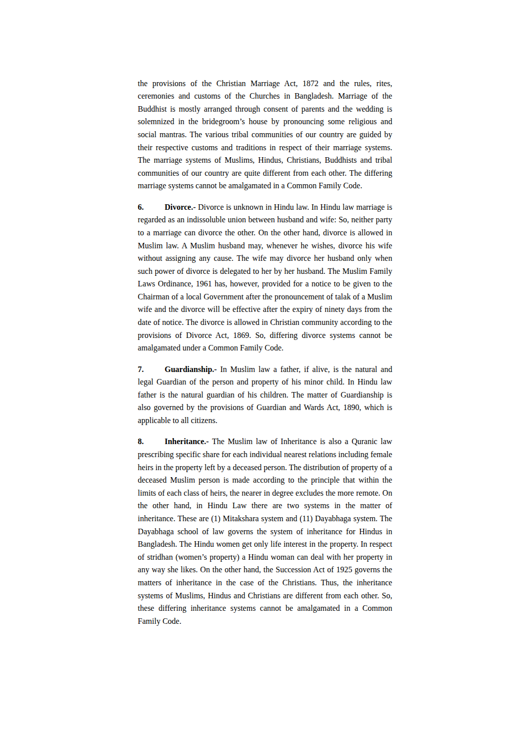the provisions of the Christian Marriage Act, 1872 and the rules, rites, ceremonies and customs of the Churches in Bangladesh. Marriage of the Buddhist is mostly arranged through consent of parents and the wedding is solemnized in the bridegroom’s house by pronouncing some religious and social mantras. The various tribal communities of our country are guided by their respective customs and traditions in respect of their marriage systems. The marriage systems of Muslims, Hindus, Christians, Buddhists and tribal communities of our country are quite different from each other. The differing marriage systems cannot be amalgamated in a Common Family Code.
6. Divorce.- Divorce is unknown in Hindu law. In Hindu law marriage is regarded as an indissoluble union between husband and wife: So, neither party to a marriage can divorce the other. On the other hand, divorce is allowed in Muslim law. A Muslim husband may, whenever he wishes, divorce his wife without assigning any cause. The wife may divorce her husband only when such power of divorce is delegated to her by her husband. The Muslim Family Laws Ordinance, 1961 has, however, provided for a notice to be given to the Chairman of a local Government after the pronouncement of talak of a Muslim wife and the divorce will be effective after the expiry of ninety days from the date of notice. The divorce is allowed in Christian community according to the provisions of Divorce Act, 1869. So, differing divorce systems cannot be amalgamated under a Common Family Code.
7. Guardianship.- In Muslim law a father, if alive, is the natural and legal Guardian of the person and property of his minor child. In Hindu law father is the natural guardian of his children. The matter of Guardianship is also governed by the provisions of Guardian and Wards Act, 1890, which is applicable to all citizens.
8. Inheritance.- The Muslim law of Inheritance is also a Quranic law prescribing specific share for each individual nearest relations including female heirs in the property left by a deceased person. The distribution of property of a deceased Muslim person is made according to the principle that within the limits of each class of heirs, the nearer in degree excludes the more remote. On the other hand, in Hindu Law there are two systems in the matter of inheritance. These are (1) Mitakshara system and (11) Dayabhaga system. The Dayabhaga school of law governs the system of inheritance for Hindus in Bangladesh. The Hindu women get only life interest in the property. In respect of stridhan (women’s property) a Hindu woman can deal with her property in any way she likes. On the other hand, the Succession Act of 1925 governs the matters of inheritance in the case of the Christians. Thus, the inheritance systems of Muslims, Hindus and Christians are different from each other. So, these differing inheritance systems cannot be amalgamated in a Common Family Code.